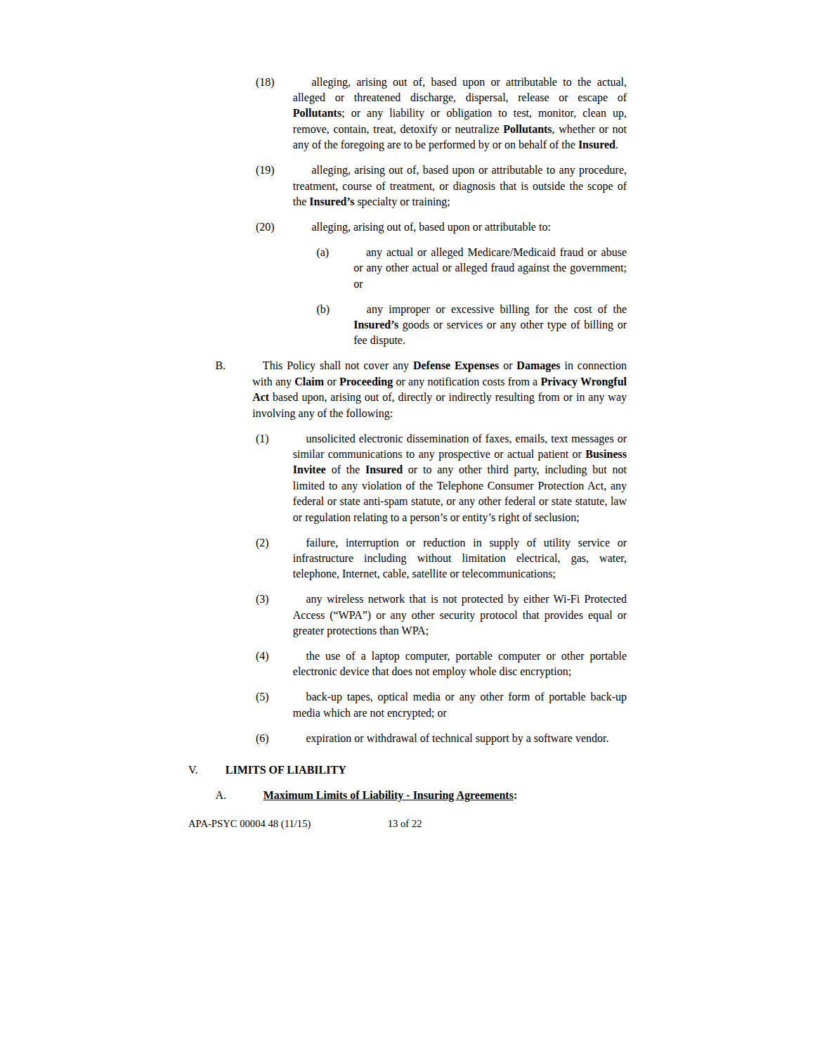(18) alleging, arising out of, based upon or attributable to the actual, alleged or threatened discharge, dispersal, release or escape of Pollutants; or any liability or obligation to test, monitor, clean up, remove, contain, treat, detoxify or neutralize Pollutants, whether or not any of the foregoing are to be performed by or on behalf of the Insured.
(19) alleging, arising out of, based upon or attributable to any procedure, treatment, course of treatment, or diagnosis that is outside the scope of the Insured’s specialty or training;
(20) alleging, arising out of, based upon or attributable to:
(a) any actual or alleged Medicare/Medicaid fraud or abuse or any other actual or alleged fraud against the government; or
(b) any improper or excessive billing for the cost of the Insured’s goods or services or any other type of billing or fee dispute.
B. This Policy shall not cover any Defense Expenses or Damages in connection with any Claim or Proceeding or any notification costs from a Privacy Wrongful Act based upon, arising out of, directly or indirectly resulting from or in any way involving any of the following:
(1) unsolicited electronic dissemination of faxes, emails, text messages or similar communications to any prospective or actual patient or Business Invitee of the Insured or to any other third party, including but not limited to any violation of the Telephone Consumer Protection Act, any federal or state anti-spam statute, or any other federal or state statute, law or regulation relating to a person’s or entity’s right of seclusion;
(2) failure, interruption or reduction in supply of utility service or infrastructure including without limitation electrical, gas, water, telephone, Internet, cable, satellite or telecommunications;
(3) any wireless network that is not protected by either Wi-Fi Protected Access (“WPA”) or any other security protocol that provides equal or greater protections than WPA;
(4) the use of a laptop computer, portable computer or other portable electronic device that does not employ whole disc encryption;
(5) back-up tapes, optical media or any other form of portable back-up media which are not encrypted; or
(6) expiration or withdrawal of technical support by a software vendor.
V. LIMITS OF LIABILITY
A. Maximum Limits of Liability - Insuring Agreements:
APA-PSYC 00004 48 (11/15) 13 of 22